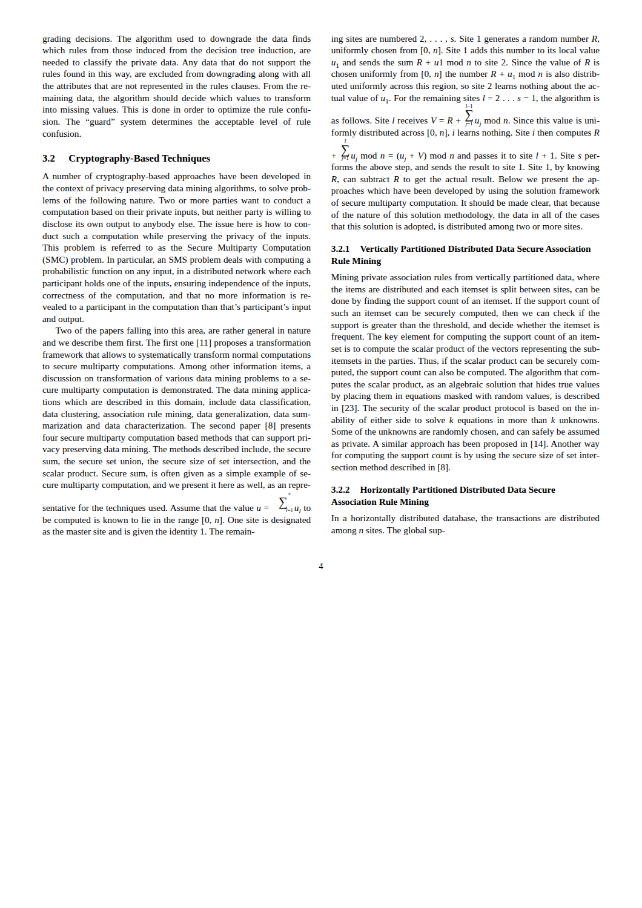grading decisions. The algorithm used to downgrade the data finds which rules from those induced from the decision tree induction, are needed to classify the private data. Any data that do not support the rules found in this way, are excluded from downgrading along with all the attributes that are not represented in the rules clauses. From the remaining data, the algorithm should decide which values to transform into missing values. This is done in order to optimize the rule confusion. The “guard” system determines the acceptable level of rule confusion.
3.2 Cryptography-Based Techniques
A number of cryptography-based approaches have been developed in the context of privacy preserving data mining algorithms, to solve problems of the following nature. Two or more parties want to conduct a computation based on their private inputs, but neither party is willing to disclose its own output to anybody else. The issue here is how to conduct such a computation while preserving the privacy of the inputs. This problem is referred to as the Secure Multiparty Computation (SMC) problem. In particular, an SMS problem deals with computing a probabilistic function on any input, in a distributed network where each participant holds one of the inputs, ensuring independence of the inputs, correctness of the computation, and that no more information is revealed to a participant in the computation than that’s participant’s input and output.
Two of the papers falling into this area, are rather general in nature and we describe them first. The first one [11] proposes a transformation framework that allows to systematically transform normal computations to secure multiparty computations. Among other information items, a discussion on transformation of various data mining problems to a secure multiparty computation is demonstrated. The data mining applications which are described in this domain, include data classification, data clustering, association rule mining, data generalization, data summarization and data characterization. The second paper [8] presents four secure multiparty computation based methods that can support privacy preserving data mining. The methods described include, the secure sum, the secure set union, the secure size of set intersection, and the scalar product. Secure sum, is often given as a simple example of secure multiparty computation, and we present it here as well, as an representative for the techniques used. Assume that the value u = s∑l=1 ul to be computed is known to lie in the range [0, n]. One site is designated as the master site and is given the identity 1. The remain-
ing sites are numbered 2, . . . , s. Site 1 generates a random number R, uniformly chosen from [0, n]. Site 1 adds this number to its local value u1 and sends the sum R + u1 mod n to site 2. Since the value of R is chosen uniformly from [0, n] the number R + u1 mod n is also distributed uniformly across this region, so site 2 learns nothing about the actual value of u1. For the remaining sites l = 2 . . . s − 1, the algorithm is as follows. Site l receives V = R + l−1∑j=1 uj mod n. Since this value is uniformly distributed across [0, n], i learns nothing. Site i then computes R + l∑j=1 uj mod n = (uj + V) mod n and passes it to site l + 1. Site s performs the above step, and sends the result to site 1. Site 1, by knowing R, can subtract R to get the actual result. Below we present the approaches which have been developed by using the solution framework of secure multiparty computation. It should be made clear, that because of the nature of this solution methodology, the data in all of the cases that this solution is adopted, is distributed among two or more sites.
3.2.1 Vertically Partitioned Distributed Data Secure Association Rule Mining
Mining private association rules from vertically partitioned data, where the items are distributed and each itemset is split between sites, can be done by finding the support count of an itemset. If the support count of such an itemset can be securely computed, then we can check if the support is greater than the threshold, and decide whether the itemset is frequent. The key element for computing the support count of an itemset is to compute the scalar product of the vectors representing the sub-itemsets in the parties. Thus, if the scalar product can be securely computed, the support count can also be computed. The algorithm that computes the scalar product, as an algebraic solution that hides true values by placing them in equations masked with random values, is described in [23]. The security of the scalar product protocol is based on the inability of either side to solve k equations in more than k unknowns. Some of the unknowns are randomly chosen, and can safely be assumed as private. A similar approach has been proposed in [14]. Another way for computing the support count is by using the secure size of set intersection method described in [8].
3.2.2 Horizontally Partitioned Distributed Data Secure Association Rule Mining
In a horizontally distributed database, the transactions are distributed among n sites. The global sup-
4